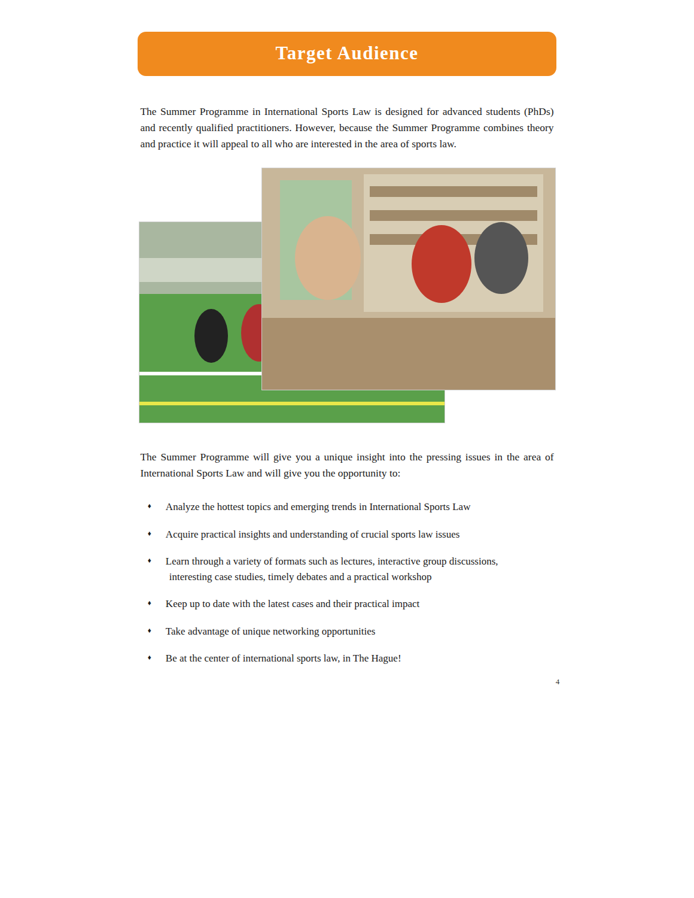Target Audience
The Summer Programme in International Sports Law is designed for advanced students (PhDs) and recently qualified practitioners. However, because the Summer Programme combines theory and practice it will appeal to all who are interested in the area of sports law.
The Summer Programme will give you a unique insight into the pressing issues in the area of International Sports Law and will give you the opportunity to:
Analyze the hottest topics and emerging trends in International Sports Law
Acquire practical insights and understanding of crucial sports law issues
Learn through a variety of formats such as lectures, interactive group discussions,interesting case studies, timely debates and a practical workshop
Keep up to date with the latest cases and their practical impact
Take advantage of unique networking opportunities
Be at the center of international sports law, in The Hague!
4